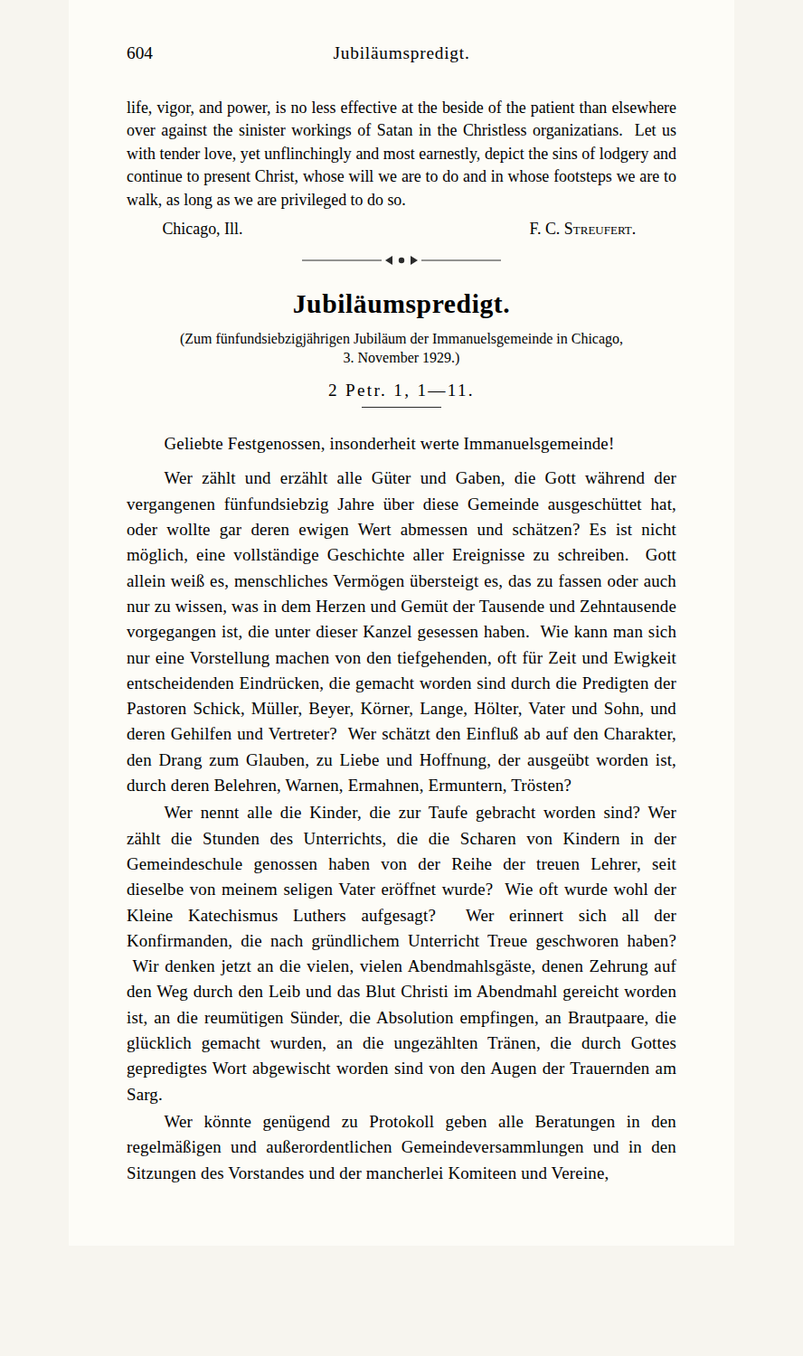604
Jubiläumspredigt.
life, vigor, and power, is no less effective at the beside of the patient than elsewhere over against the sinister workings of Satan in the Christless organizatians. Let us with tender love, yet unflinchingly and most earnestly, depict the sins of lodgery and continue to present Christ, whose will we are to do and in whose footsteps we are to walk, as long as we are privileged to do so.
Chicago, Ill.
F. C. Streufert.
Jubiläumspredigt.
(Zum fünfundsiebzigjährigen Jubiläum der Immanuelsgemeinde in Chicago,
3. November 1929.)
2 Petr. 1, 1—11.
Geliebte Festgenossen, insonderheit werte Immanuelsgemeinde!
Wer zählt und erzählt alle Güter und Gaben, die Gott während der vergangenen fünfundsiebzig Jahre über diese Gemeinde ausgeschüttet hat, oder wollte gar deren ewigen Wert abmessen und schätzen? Es ist nicht möglich, eine vollständige Geschichte aller Ereignisse zu schreiben. Gott allein weiß es, menschliches Vermögen übersteigt es, das zu fassen oder auch nur zu wissen, was in dem Herzen und Gemüt der Tausende und Zehntausende vorgegangen ist, die unter dieser Kanzel gesessen haben. Wie kann man sich nur eine Vorstellung machen von den tiefgehenden, oft für Zeit und Ewigkeit entscheidenden Eindrücken, die gemacht worden sind durch die Predigten der Pastoren Schick, Müller, Beyer, Körner, Lange, Hölter, Vater und Sohn, und deren Gehilfen und Vertreter? Wer schätzt den Einfluß ab auf den Charakter, den Drang zum Glauben, zu Liebe und Hoffnung, der ausgeübt worden ist, durch deren Belehren, Warnen, Ermahnen, Ermuntern, Trösten?
Wer nennt alle die Kinder, die zur Taufe gebracht worden sind? Wer zählt die Stunden des Unterrichts, die die Scharen von Kindern in der Gemeindeschule genossen haben von der Reihe der treuen Lehrer, seit dieselbe von meinem seligen Vater eröffnet wurde? Wie oft wurde wohl der Kleine Katechismus Luthers aufgesagt? Wer erinnert sich all der Konfirmanden, die nach gründlichem Unterricht Treue geschworen haben? Wir denken jetzt an die vielen, vielen Abendmahlsgäste, denen Zehrung auf den Weg durch den Leib und das Blut Christi im Abendmahl gereicht worden ist, an die reumütigen Sünder, die Absolution empfingen, an Brautpaare, die glücklich gemacht wurden, an die ungezählten Tränen, die durch Gottes gepredigtes Wort abgewischt worden sind von den Augen der Trauernden am Sarg.
Wer könnte genügend zu Protokoll geben alle Beratungen in den regelmäßigen und außerordentlichen Gemeindeversammlungen und in den Sitzungen des Vorstandes und der mancherlei Komiteen und Vereine,